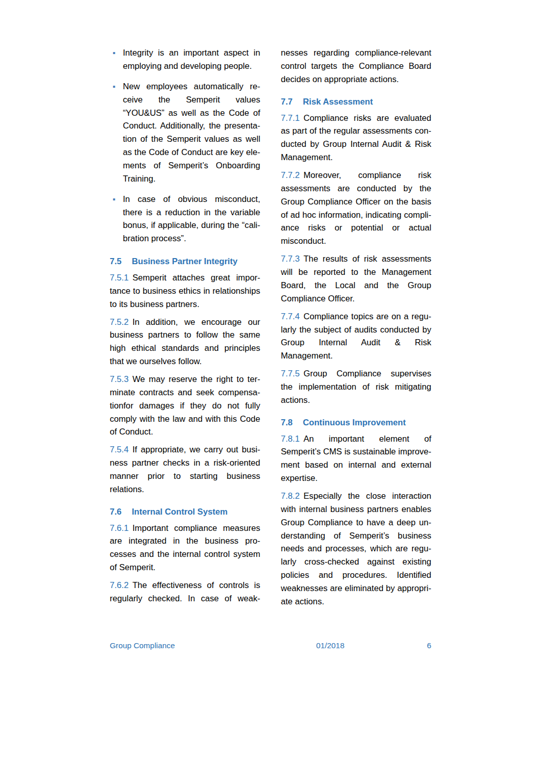Integrity is an important aspect in employing and developing people.
New employees automatically receive the Semperit values “YOU&US” as well as the Code of Conduct. Additionally, the presentation of the Semperit values as well as the Code of Conduct are key elements of Semperit’s Onboarding Training.
In case of obvious misconduct, there is a reduction in the variable bonus, if applicable, during the “calibration process”.
7.5 Business Partner Integrity
7.5.1 Semperit attaches great importance to business ethics in relationships to its business partners.
7.5.2 In addition, we encourage our business partners to follow the same high ethical standards and principles that we ourselves follow.
7.5.3 We may reserve the right to terminate contracts and seek compensationfor damages if they do not fully comply with the law and with this Code of Conduct.
7.5.4 If appropriate, we carry out business partner checks in a risk-oriented manner prior to starting business relations.
7.6 Internal Control System
7.6.1 Important compliance measures are integrated in the business processes and the internal control system of Semperit.
7.6.2 The effectiveness of controls is regularly checked. In case of weaknesses regarding compliance-relevant control targets the Compliance Board decides on appropriate actions.
7.7 Risk Assessment
7.7.1 Compliance risks are evaluated as part of the regular assessments conducted by Group Internal Audit & Risk Management.
7.7.2 Moreover, compliance risk assess­ments are conducted by the Group Compliance Officer on the basis of ad hoc information, indicating compliance risks or potential or actual misconduct.
7.7.3 The results of risk assessments will be reported to the Management Board, the Local and the Group Compliance Officer.
7.7.4 Compliance topics are on a regularly the subject of audits conducted by Group Internal Audit & Risk Management.
7.7.5 Group Compliance supervises the implementation of risk mitigating actions.
7.8 Continuous Improvement
7.8.1 An important element of Semperit’s CMS is sustainable improvement based on internal and external expertise.
7.8.2 Especially the close interaction with internal business partners enables Group Compliance to have a deep understanding of Semperit’s business needs and processes, which are regularly cross-checked against existing policies and procedures. Identified weaknesses are eliminated by appropriate actions.
Group Compliance
01/2018
6